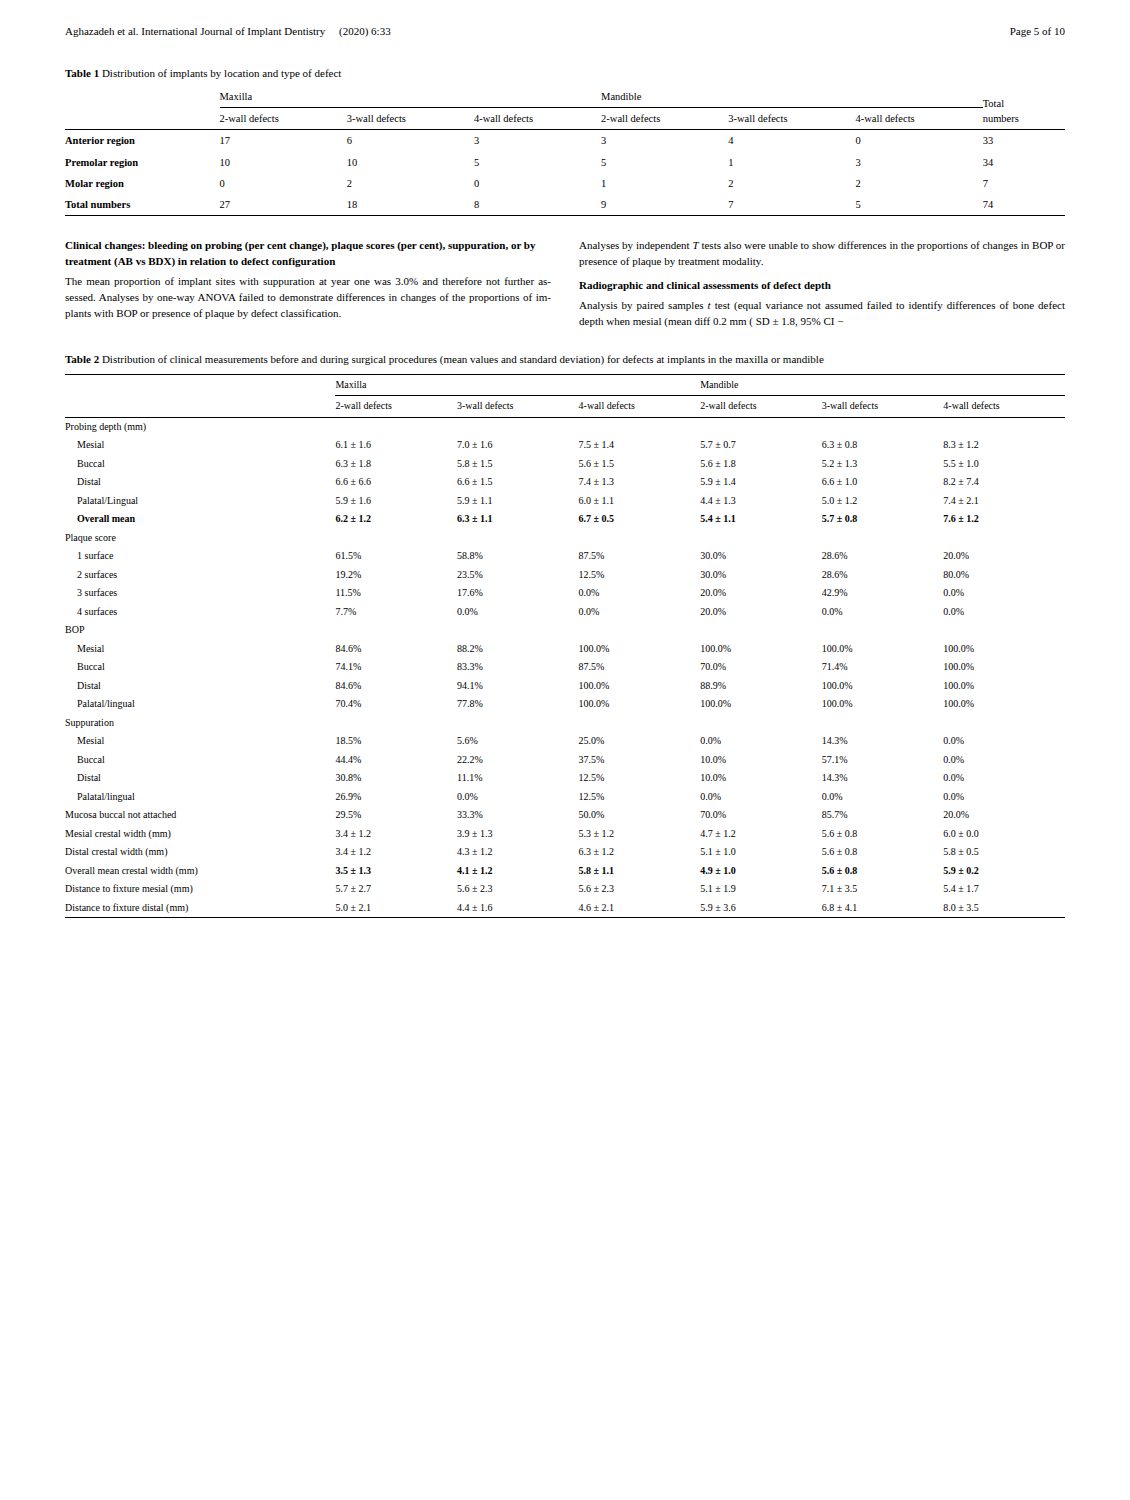Aghazadeh et al. International Journal of Implant Dentistry (2020) 6:33
Page 5 of 10
Table 1 Distribution of implants by location and type of defect
| | Maxilla | Mandible | Total numbers |
| --- | --- | --- | --- |
| | 2-wall defects | 3-wall defects | 4-wall defects | 2-wall defects | 3-wall defects | 4-wall defects |
| Anterior region | 17 | 6 | 3 | 3 | 4 | 0 | 33 |
| Premolar region | 10 | 10 | 5 | 5 | 1 | 3 | 34 |
| Molar region | 0 | 2 | 0 | 1 | 2 | 2 | 7 |
| Total numbers | 27 | 18 | 8 | 9 | 7 | 5 | 74 |
Clinical changes: bleeding on probing (per cent change), plaque scores (per cent), suppuration, or by treatment (AB vs BDX) in relation to defect configuration
The mean proportion of implant sites with suppuration at year one was 3.0% and therefore not further assessed. Analyses by one-way ANOVA failed to demonstrate differences in changes of the proportions of implants with BOP or presence of plaque by defect classification.
Analyses by independent T tests also were unable to show differences in the proportions of changes in BOP or presence of plaque by treatment modality.
Radiographic and clinical assessments of defect depth
Analysis by paired samples t test (equal variance not assumed failed to identify differences of bone defect depth when mesial (mean diff 0.2 mm ( SD ± 1.8, 95% CI −
Table 2 Distribution of clinical measurements before and during surgical procedures (mean values and standard deviation) for defects at implants in the maxilla or mandible
| | Maxilla | Mandible |
| --- | --- | --- |
| | 2-wall defects | 3-wall defects | 4-wall defects | 2-wall defects | 3-wall defects | 4-wall defects |
| Probing depth (mm) | | | | | | |
| Mesial | 6.1 ± 1.6 | 7.0 ± 1.6 | 7.5 ± 1.4 | 5.7 ± 0.7 | 6.3 ± 0.8 | 8.3 ± 1.2 |
| Buccal | 6.3 ± 1.8 | 5.8 ± 1.5 | 5.6 ± 1.5 | 5.6 ± 1.8 | 5.2 ± 1.3 | 5.5 ± 1.0 |
| Distal | 6.6 ± 6.6 | 6.6 ± 1.5 | 7.4 ± 1.3 | 5.9 ± 1.4 | 6.6 ± 1.0 | 8.2 ± 7.4 |
| Palatal/Lingual | 5.9 ± 1.6 | 5.9 ± 1.1 | 6.0 ± 1.1 | 4.4 ± 1.3 | 5.0 ± 1.2 | 7.4 ± 2.1 |
| Overall mean | 6.2 ± 1.2 | 6.3 ± 1.1 | 6.7 ± 0.5 | 5.4 ± 1.1 | 5.7 ± 0.8 | 7.6 ± 1.2 |
| Plaque score | | | | | | |
| 1 surface | 61.5% | 58.8% | 87.5% | 30.0% | 28.6% | 20.0% |
| 2 surfaces | 19.2% | 23.5% | 12.5% | 30.0% | 28.6% | 80.0% |
| 3 surfaces | 11.5% | 17.6% | 0.0% | 20.0% | 42.9% | 0.0% |
| 4 surfaces | 7.7% | 0.0% | 0.0% | 20.0% | 0.0% | 0.0% |
| BOP | | | | | | |
| Mesial | 84.6% | 88.2% | 100.0% | 100.0% | 100.0% | 100.0% |
| Buccal | 74.1% | 83.3% | 87.5% | 70.0% | 71.4% | 100.0% |
| Distal | 84.6% | 94.1% | 100.0% | 88.9% | 100.0% | 100.0% |
| Palatal/lingual | 70.4% | 77.8% | 100.0% | 100.0% | 100.0% | 100.0% |
| Suppuration | | | | | | |
| Mesial | 18.5% | 5.6% | 25.0% | 0.0% | 14.3% | 0.0% |
| Buccal | 44.4% | 22.2% | 37.5% | 10.0% | 57.1% | 0.0% |
| Distal | 30.8% | 11.1% | 12.5% | 10.0% | 14.3% | 0.0% |
| Palatal/lingual | 26.9% | 0.0% | 12.5% | 0.0% | 0.0% | 0.0% |
| Mucosa buccal not attached | 29.5% | 33.3% | 50.0% | 70.0% | 85.7% | 20.0% |
| Mesial crestal width (mm) | 3.4 ± 1.2 | 3.9 ± 1.3 | 5.3 ± 1.2 | 4.7 ± 1.2 | 5.6 ± 0.8 | 6.0 ± 0.0 |
| Distal crestal width (mm) | 3.4 ± 1.2 | 4.3 ± 1.2 | 6.3 ± 1.2 | 5.1 ± 1.0 | 5.6 ± 0.8 | 5.8 ± 0.5 |
| Overall mean crestal width (mm) | 3.5 ± 1.3 | 4.1 ± 1.2 | 5.8 ± 1.1 | 4.9 ± 1.0 | 5.6 ± 0.8 | 5.9 ± 0.2 |
| Distance to fixture mesial (mm) | 5.7 ± 2.7 | 5.6 ± 2.3 | 5.6 ± 2.3 | 5.1 ± 1.9 | 7.1 ± 3.5 | 5.4 ± 1.7 |
| Distance to fixture distal (mm) | 5.0 ± 2.1 | 4.4 ± 1.6 | 4.6 ± 2.1 | 5.9 ± 3.6 | 6.8 ± 4.1 | 8.0 ± 3.5 |